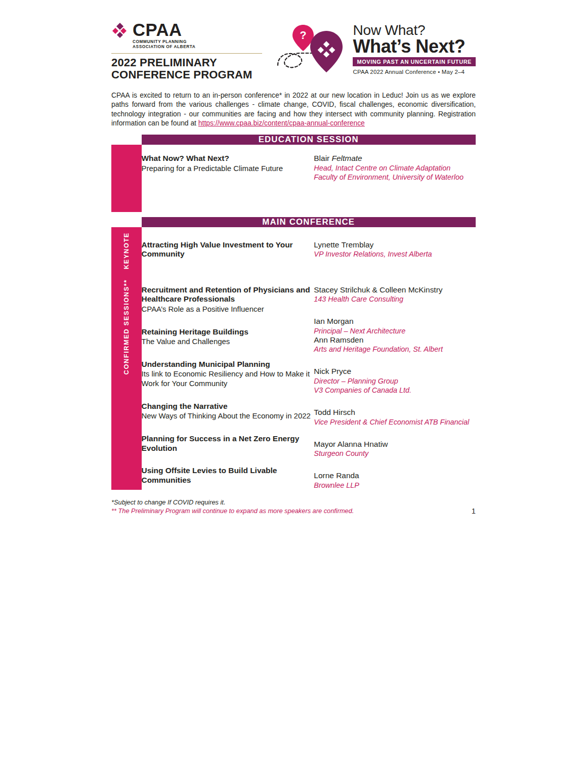CPAA
COMMUNITY PLANNING
ASSOCIATION of ALBERTA
2022 PRELIMINARY
CONFERENCE PROGRAM
?
Now What?
What’s Next?
MOVING PAST AN UNCERTAIN FUTURE
CPAA 2022 Annual Conference • May 2–4
CPAA is excited to return to an in-person conference* in 2022 at our new location in Leduc! Join us as we explore paths forward from the various challenges - climate change, COVID, fiscal challenges, economic diversification, technology integration - our communities are facing and how they intersect with community planning. Registration information can be found at https://www.cpaa.biz/content/cpaa-annual-conference
| | EDUCATION SESSION |
| | What Now? What Next? Preparing for a Predictable Climate Future | Blair Feltmate Head, Intact Centre on Climate Adaptation Faculty of Environment, University of Waterloo |
| | MAIN CONFERENCE |
| KEYNOTE | Attracting High Value Investment to Your Community | Lynette Tremblay VP Investor Relations, Invest Alberta |
| CONFIRMED SESSIONS** | Recruitment and Retention of Physicians and Healthcare Professionals CPAA’s Role as a Positive Influencer Retaining Heritage Buildings The Value and Challenges Understanding Municipal Planning Its link to Economic Resiliency and How to Make it Work for Your Community Changing the Narrative New Ways of Thinking About the Economy in 2022 Planning for Success in a Net Zero Energy Evolution Using Offsite Levies to Build Livable Communities | Stacey Strilchuk & Colleen McKinstry 143 Health Care Consulting Ian Morgan Principal – Next Architecture Ann Ramsden Arts and Heritage Foundation, St. Albert Nick Pryce Director – Planning Group V3 Companies of Canada Ltd. Todd Hirsch Vice President & Chief Economist ATB Financial Mayor Alanna Hnatiw Sturgeon County Lorne Randa Brownlee LLP |
*Subject to change If COVID requires it.
** The Preliminary Program will continue to expand as more speakers are confirmed.
1